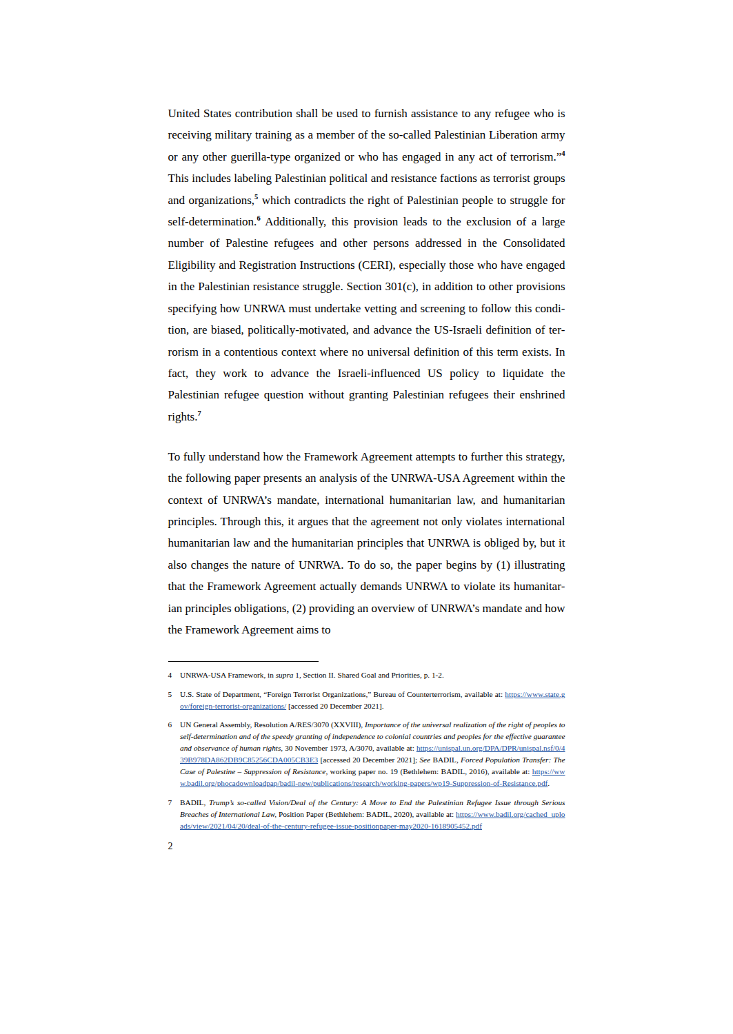United States contribution shall be used to furnish assistance to any refugee who is receiving military training as a member of the so-called Palestinian Liberation army or any other guerilla-type organized or who has engaged in any act of terrorism.”4 This includes labeling Palestinian political and resistance factions as terrorist groups and organizations,5 which contradicts the right of Palestinian people to struggle for self-determination.6 Additionally, this provision leads to the exclusion of a large number of Palestine refugees and other persons addressed in the Consolidated Eligibility and Registration Instructions (CERI), especially those who have engaged in the Palestinian resistance struggle. Section 301(c), in addition to other provisions specifying how UNRWA must undertake vetting and screening to follow this condition, are biased, politically-motivated, and advance the US-Israeli definition of terrorism in a contentious context where no universal definition of this term exists. In fact, they work to advance the Israeli-influenced US policy to liquidate the Palestinian refugee question without granting Palestinian refugees their enshrined rights.7
To fully understand how the Framework Agreement attempts to further this strategy, the following paper presents an analysis of the UNRWA-USA Agreement within the context of UNRWA’s mandate, international humanitarian law, and humanitarian principles. Through this, it argues that the agreement not only violates international humanitarian law and the humanitarian principles that UNRWA is obliged by, but it also changes the nature of UNRWA. To do so, the paper begins by (1) illustrating that the Framework Agreement actually demands UNRWA to violate its humanitarian principles obligations, (2) providing an overview of UNRWA’s mandate and how the Framework Agreement aims to
4
UNRWA-USA Framework, in supra 1, Section II. Shared Goal and Priorities, p. 1-2.
5
U.S. State of Department, “Foreign Terrorist Organizations,” Bureau of Counterterrorism, available at: https://www.state.gov/foreign-terrorist-organizations/ [accessed 20 December 2021].
6
UN General Assembly, Resolution A/RES/3070 (XXVIII), Importance of the universal realization of the right of peoples to self-determination and of the speedy granting of independence to colonial countries and peoples for the effective guarantee and observance of human rights, 30 November 1973, A/3070, available at: https://unispal.un.org/DPA/DPR/unispal.nsf/0/439B978DA862DB9C85256CDA005CB3E3 [accessed 20 December 2021]; See BADIL, Forced Population Transfer: The Case of Palestine – Suppression of Resistance, working paper no. 19 (Bethlehem: BADIL, 2016), available at: https://www.badil.org/phocadownloadpap/badil-new/publications/research/working-papers/wp19-Suppression-of-Resistance.pdf.
7
BADIL, Trump’s so-called Vision/Deal of the Century: A Move to End the Palestinian Refugee Issue through Serious Breaches of International Law, Position Paper (Bethlehem: BADIL, 2020), available at: https://www.badil.org/cached_uploads/view/2021/04/20/deal-of-the-century-refugee-issue-positionpaper-may2020-1618905452.pdf
2